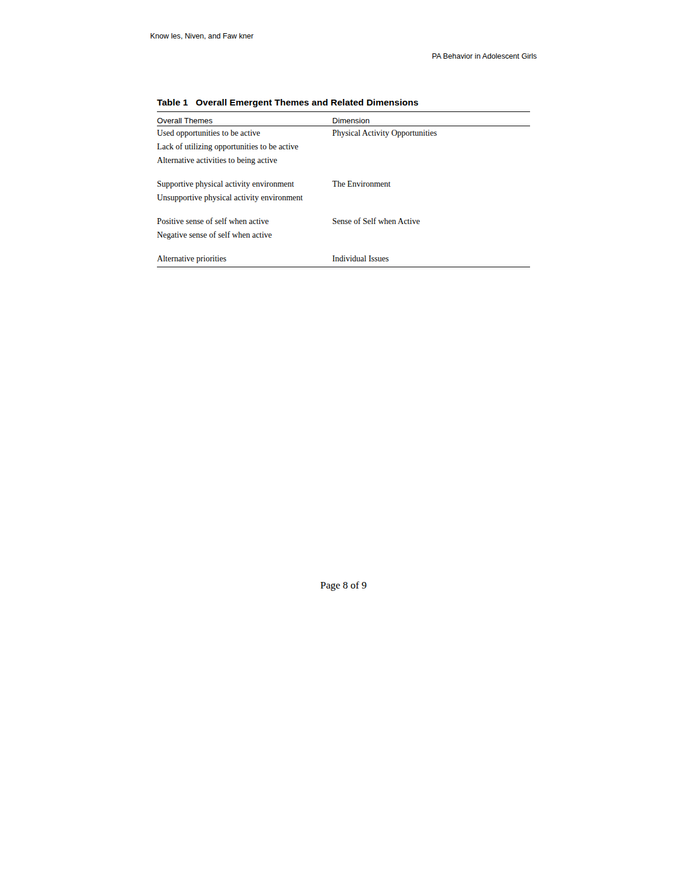Know les, Niven, and Faw kner
PA Behavior in Adolescent Girls
Table 1 Overall Emergent Themes and Related Dimensions
| Overall Themes | Dimension |
| --- | --- |
| Used opportunities to be active | Physical Activity Opportunities |
| Lack of utilizing opportunities to be active | |
| Alternative activities to being active | |
| Supportive physical activity environment | The Environment |
| Unsupportive physical activity environment | |
| Positive sense of self when active | Sense of Self when Active |
| Negative sense of self when active | |
| Alternative priorities | Individual Issues |
Page 8 of 9